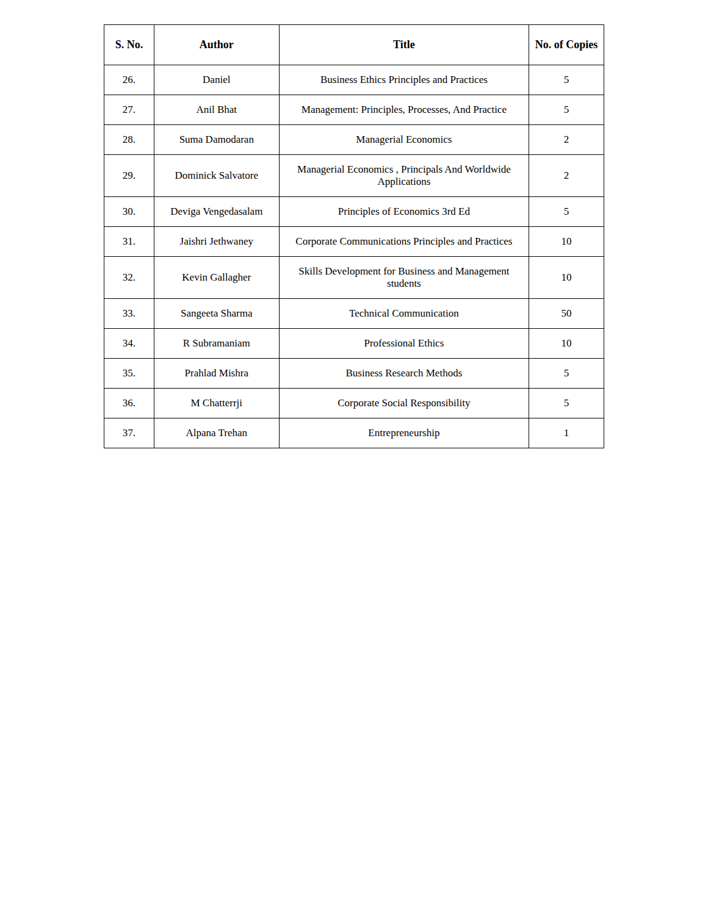| S. No. | Author | Title | No. of Copies |
| --- | --- | --- | --- |
| 26. | Daniel | Business Ethics Principles and Practices | 5 |
| 27. | Anil Bhat | Management: Principles, Processes, And Practice | 5 |
| 28. | Suma Damodaran | Managerial Economics | 2 |
| 29. | Dominick Salvatore | Managerial Economics , Principals And Worldwide Applications | 2 |
| 30. | Deviga Vengedasalam | Principles of Economics 3rd Ed | 5 |
| 31. | Jaishri Jethwaney | Corporate Communications Principles and Practices | 10 |
| 32. | Kevin Gallagher | Skills Development for Business and Management students | 10 |
| 33. | Sangeeta Sharma | Technical Communication | 50 |
| 34. | R Subramaniam | Professional Ethics | 10 |
| 35. | Prahlad Mishra | Business Research Methods | 5 |
| 36. | M Chatterrji | Corporate Social Responsibility | 5 |
| 37. | Alpana Trehan | Entrepreneurship | 1 |